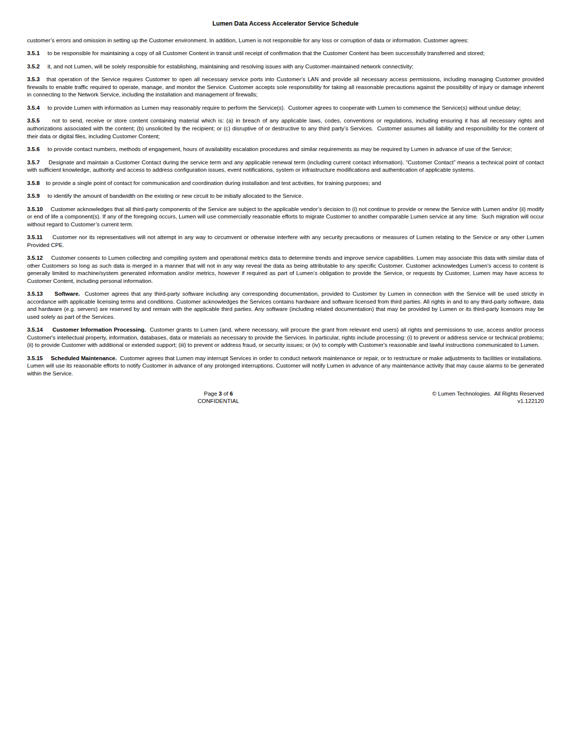Lumen Data Access Accelerator Service Schedule
customer’s errors and omission in setting up the Customer environment. In addition, Lumen is not responsible for any loss or corruption of data or information. Customer agrees:
3.5.1 to be responsible for maintaining a copy of all Customer Content in transit until receipt of confirmation that the Customer Content has been successfully transferred and stored;
3.5.2 it, and not Lumen, will be solely responsible for establishing, maintaining and resolving issues with any Customer-maintained network connectivity;
3.5.3 that operation of the Service requires Customer to open all necessary service ports into Customer’s LAN and provide all necessary access permissions, including managing Customer provided firewalls to enable traffic required to operate, manage, and monitor the Service. Customer accepts sole responsibility for taking all reasonable precautions against the possibility of injury or damage inherent in connecting to the Network Service, including the installation and management of firewalls;
3.5.4 to provide Lumen with information as Lumen may reasonably require to perform the Service(s). Customer agrees to cooperate with Lumen to commence the Service(s) without undue delay;
3.5.5 not to send, receive or store content containing material which is: (a) in breach of any applicable laws, codes, conventions or regulations, including ensuring it has all necessary rights and authorizations associated with the content; (b) unsolicited by the recipient; or (c) disruptive of or destructive to any third party’s Services. Customer assumes all liability and responsibility for the content of their data or digital files, including Customer Content;
3.5.6 to provide contact numbers, methods of engagement, hours of availability escalation procedures and similar requirements as may be required by Lumen in advance of use of the Service;
3.5.7 Designate and maintain a Customer Contact during the service term and any applicable renewal term (including current contact information). “Customer Contact” means a technical point of contact with sufficient knowledge, authority and access to address configuration issues, event notifications, system or infrastructure modifications and authentication of applicable systems.
3.5.8 to provide a single point of contact for communication and coordination during installation and test activities, for training purposes; and
3.5.9 to identify the amount of bandwidth on the existing or new circuit to be initially allocated to the Service.
3.5.10 Customer acknowledges that all third-party components of the Service are subject to the applicable vendor’s decision to (i) not continue to provide or renew the Service with Lumen and/or (ii) modify or end of life a component(s). If any of the foregoing occurs, Lumen will use commercially reasonable efforts to migrate Customer to another comparable Lumen service at any time. Such migration will occur without regard to Customer’s current term.
3.5.11 Customer nor its representatives will not attempt in any way to circumvent or otherwise interfere with any security precautions or measures of Lumen relating to the Service or any other Lumen Provided CPE.
3.5.12 Customer consents to Lumen collecting and compiling system and operational metrics data to determine trends and improve service capabilities. Lumen may associate this data with similar data of other Customers so long as such data is merged in a manner that will not in any way reveal the data as being attributable to any specific Customer. Customer acknowledges Lumen's access to content is generally limited to machine/system generated information and/or metrics, however if required as part of Lumen’s obligation to provide the Service, or requests by Customer, Lumen may have access to Customer Content, including personal information.
3.5.13 Software. Customer agrees that any third-party software including any corresponding documentation, provided to Customer by Lumen in connection with the Service will be used strictly in accordance with applicable licensing terms and conditions. Customer acknowledges the Services contains hardware and software licensed from third parties. All rights in and to any third-party software, data and hardware (e.g. servers) are reserved by and remain with the applicable third parties. Any software (including related documentation) that may be provided by Lumen or its third-party licensors may be used solely as part of the Services.
3.5.14 Customer Information Processing. Customer grants to Lumen (and, where necessary, will procure the grant from relevant end users) all rights and permissions to use, access and/or process Customer's intellectual property, information, databases, data or materials as necessary to provide the Services. In particular, rights include processing: (i) to prevent or address service or technical problems; (ii) to provide Customer with additional or extended support; (iii) to prevent or address fraud, or security issues; or (iv) to comply with Customer's reasonable and lawful instructions communicated to Lumen.
3.5.15 Scheduled Maintenance. Customer agrees that Lumen may interrupt Services in order to conduct network maintenance or repair, or to restructure or make adjustments to facilities or installations. Lumen will use its reasonable efforts to notify Customer in advance of any prolonged interruptions. Customer will notify Lumen in advance of any maintenance activity that may cause alarms to be generated within the Service.
Page 3 of 6
CONFIDENTIAL
© Lumen Technologies. All Rights Reserved
v1.122120